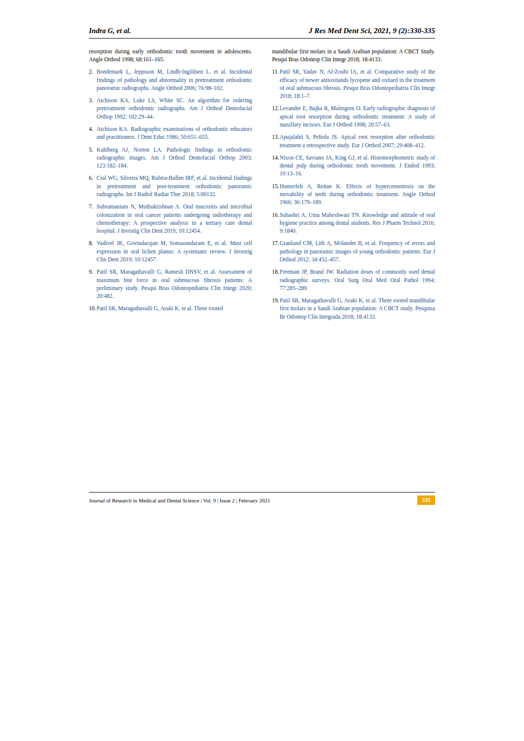Indra G, et al.
J Res Med Dent Sci, 2021, 9 (2):330-335
resorption during early orthodontic tooth movement in adolescents. Angle Orthod 1998; 68:161–165.
2. Bondemark L, Jeppsson M, Lindh-Ingildsen L. et al. Incidental findings of pathology and abnormality in pretreatment orthodontic panoramic radiographs. Angle Orthod 2006; 76:98–102.
3. Atchison KA, Luke LS, White SC. An algorithm for ordering pretreatment orthodontic radiographs. Am J Orthod Dentofacial Orthop 1992; 102:29–44.
4. Atchison KA. Radiographic examinations of orthodontic educators and practitioners. J Dent Educ 1986; 50:651–655.
5. Kuhlberg AJ, Norton LA. Pathologic findings in orthodontic radiographic images. Am J Orthod Dentofacial Orthop 2003; 123:182–184.
6. Cral WG, Silveira MQ, Rubira-Bullen IRF, et al. Incidental findings in pretreatment and post-treatment orthodontic panoramic radiographs. Int J Radiol Radiat Ther 2018; 5:00132.
7. Subramaniam N, Muthukrishnan A. Oral mucositis and microbial colonization in oral cancer patients undergoing radiotherapy and chemotherapy: A prospective analysis in a tertiary care dental hospital. J Investig Clin Dent 2019; 10:12454.
8. Vadivel JK, Govindarajan M, Somasundaram E, et al. Mast cell expression in oral lichen planus: A systematic review. J Investig Clin Dent 2019; 10:12457.
9. Patil SR, Maragathavalli G, Ramesh DNSV, et al. Assessment of maximum bite force in oral submucous fibrosis patients: A preliminary study. Pesqui Bras Odontopediatria Clin Integr 2020; 20:482.
10. Patil SR, Maragathavalli G, Araki K, et al. Three rooted
mandibular first molars in a Saudi Arabian population: A CBCT Study. Pesqui Bras Odontop Clin Integr 2018; 18:4133.
11. Patil SR, Yadav N, Al-Zoubi IA, et al. Comparative study of the efficacy of newer antioxitands lycopene and oxitard in the treatment of oral submucous fibrosis. Pesqui Bras Odontopediatria Clin Integr 2018; 18:1–7.
12. Levander E, Bajka R, Malmgren O. Early radiographic diagnosis of apical root resorption during orthodontic treatment: A study of maxillary incisors. Eur J Orthod 1998; 20:57–63.
13. Apajalahti S, Peltola JS. Apical root resorption after orthodontic treatment a retrospective study. Eur J Orthod 2007; 29:408–412.
14. Nixon CE, Saviano JA, King GJ, et al. Histomorphometric study of dental pulp during orthodontic tooth movement. J Endod 1993; 19:13–16.
15. Humerfelt A, Reitan K. Effects of hypercementosis on the movability of teeth during orthodontic treatment. Angle Orthod 1966; 36:179–189.
16. Subashri A, Uma Maheshwari TN. Knowledge and attitude of oral hygiene practice among dental students. Res J Pharm Technol 2016; 9:1840.
17. Granlund CM, Lith A, Molander B, et al. Frequency of errors and pathology in panoramic images of young orthodontic patients. Eur J Orthod 2012; 34:452–457.
18. Freeman JP, Brand JW. Radiation doses of commonly used dental radiographic surveys. Oral Surg Oral Med Oral Pathol 1994; 77:285–289.
19. Patil SR, Maragathavalli G, Araki K, et al. Three rooted mandibular first molars in a Saudi Arabian population: A CBCT study. Pesquisa Br Odontop Clín Integrada 2018; 18:4133.
Journal of Research in Medical and Dental Science | Vol. 9 | Issue 2 | February 2021
335